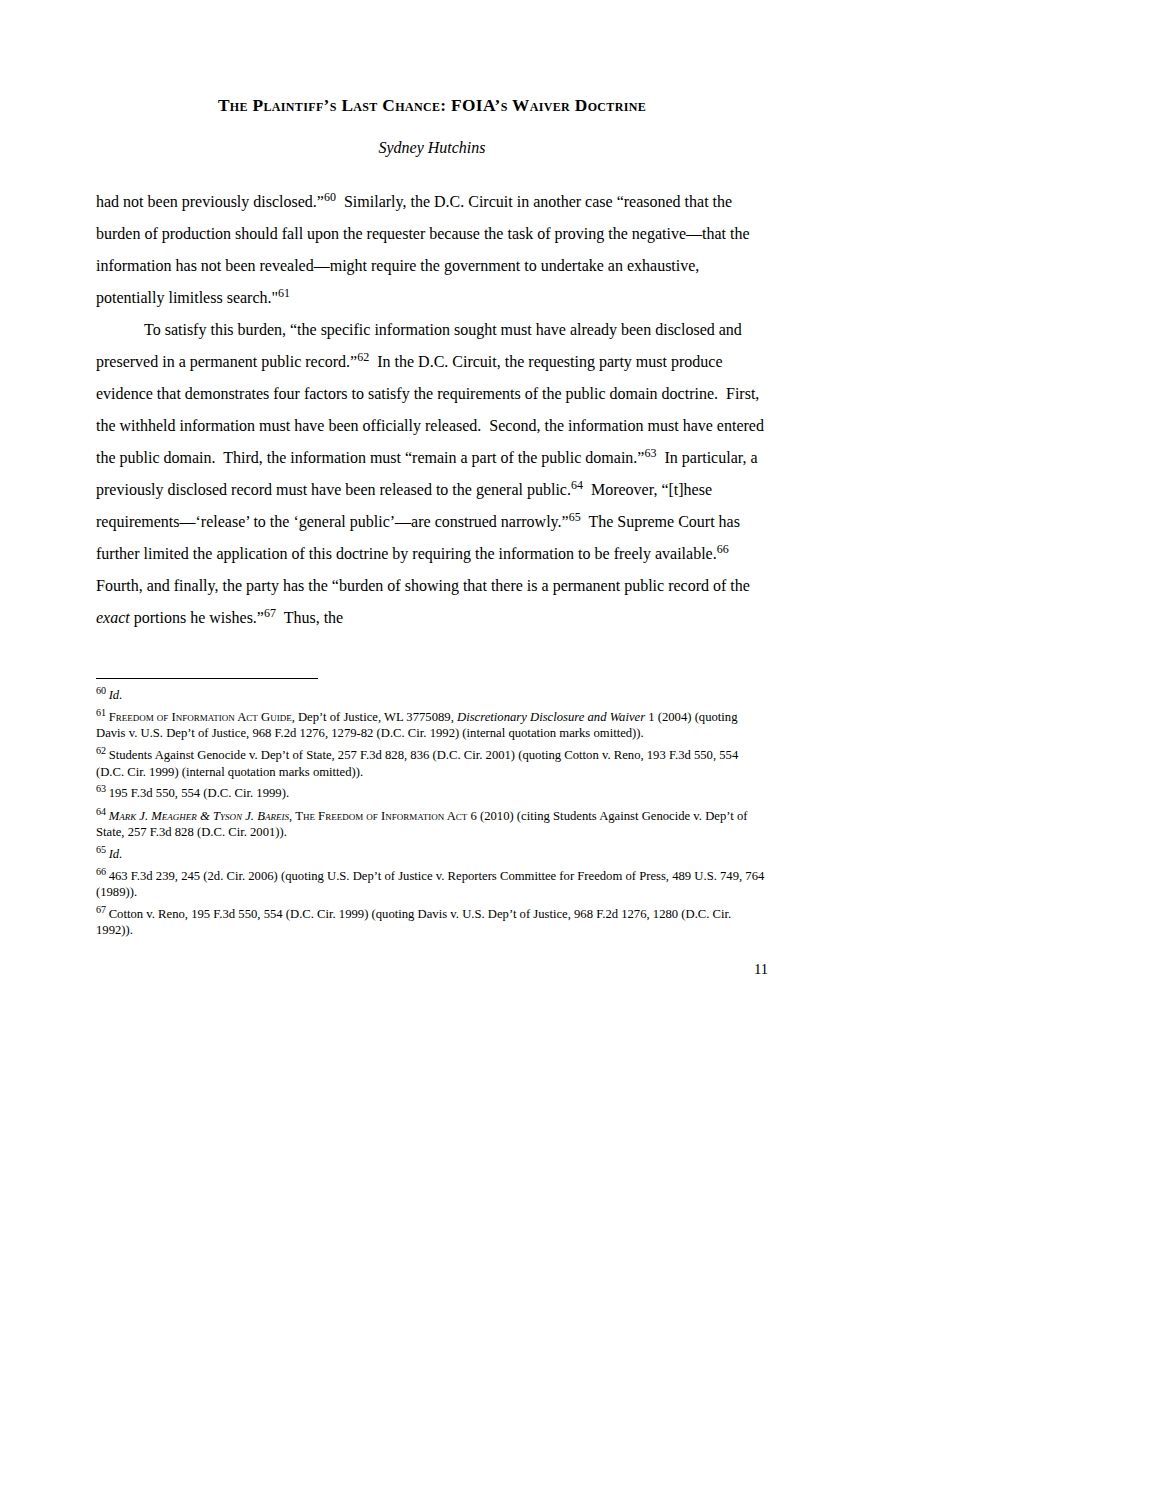The Plaintiff’s Last Chance: FOIA’s Waiver Doctrine
Sydney Hutchins
had not been previously disclosed.”60 Similarly, the D.C. Circuit in another case “reasoned that the burden of production should fall upon the requester because the task of proving the negative—that the information has not been revealed—might require the government to undertake an exhaustive, potentially limitless search."61
To satisfy this burden, “the specific information sought must have already been disclosed and preserved in a permanent public record.”62 In the D.C. Circuit, the requesting party must produce evidence that demonstrates four factors to satisfy the requirements of the public domain doctrine. First, the withheld information must have been officially released. Second, the information must have entered the public domain. Third, the information must “remain a part of the public domain.”63 In particular, a previously disclosed record must have been released to the general public.64 Moreover, “[t]hese requirements—‘release’ to the ‘general public’—are construed narrowly.”65 The Supreme Court has further limited the application of this doctrine by requiring the information to be freely available.66 Fourth, and finally, the party has the “burden of showing that there is a permanent public record of the exact portions he wishes.”67 Thus, the
60 Id.
61 Freedom of Information Act Guide, Dep’t of Justice, WL 3775089, Discretionary Disclosure and Waiver 1 (2004) (quoting Davis v. U.S. Dep’t of Justice, 968 F.2d 1276, 1279-82 (D.C. Cir. 1992) (internal quotation marks omitted)).
62 Students Against Genocide v. Dep’t of State, 257 F.3d 828, 836 (D.C. Cir. 2001) (quoting Cotton v. Reno, 193 F.3d 550, 554 (D.C. Cir. 1999) (internal quotation marks omitted)).
63195 F.3d 550, 554 (D.C. Cir. 1999).
64 Mark J. Meagher & Tyson J. Bareis, The Freedom of Information Act 6 (2010) (citing Students Against Genocide v. Dep’t of State, 257 F.3d 828 (D.C. Cir. 2001)).
65 Id.
66463 F.3d 239, 245 (2d. Cir. 2006) (quoting U.S. Dep’t of Justice v. Reporters Committee for Freedom of Press, 489 U.S. 749, 764 (1989)).
67 Cotton v. Reno, 195 F.3d 550, 554 (D.C. Cir. 1999) (quoting Davis v. U.S. Dep’t of Justice, 968 F.2d 1276, 1280 (D.C. Cir. 1992)).
11